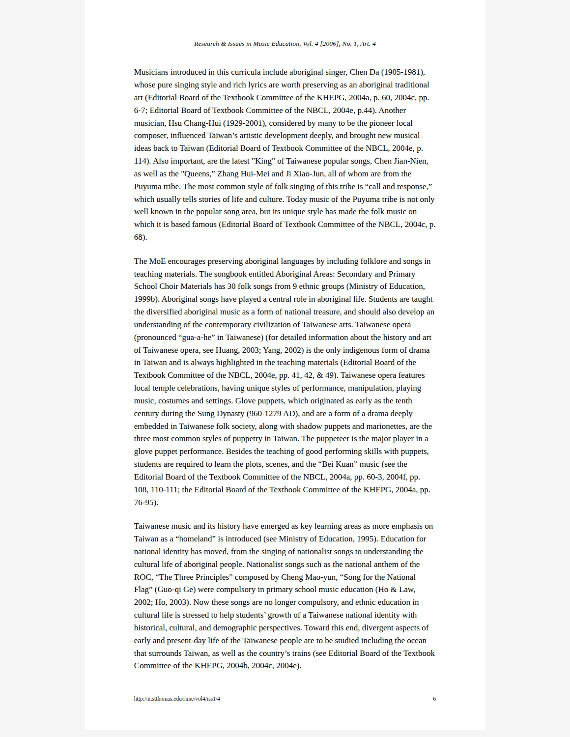Research & Issues in Music Education, Vol. 4 [2006], No. 1, Art. 4
Musicians introduced in this curricula include aboriginal singer, Chen Da (1905-1981), whose pure singing style and rich lyrics are worth preserving as an aboriginal traditional art (Editorial Board of the Textbook Committee of the KHEPG, 2004a, p. 60, 2004c, pp. 6-7; Editorial Board of Textbook Committee of the NBCL, 2004e, p.44). Another musician, Hsu Chang-Hui (1929-2001), considered by many to be the pioneer local composer, influenced Taiwan’s artistic development deeply, and brought new musical ideas back to Taiwan (Editorial Board of Textbook Committee of the NBCL, 2004e, p. 114). Also important, are the latest "King" of Taiwanese popular songs, Chen Jian-Nien, as well as the "Queens,” Zhang Hui-Mei and Ji Xiao-Jun, all of whom are from the Puyuma tribe. The most common style of folk singing of this tribe is “call and response,” which usually tells stories of life and culture. Today music of the Puyuma tribe is not only well known in the popular song area, but its unique style has made the folk music on which it is based famous (Editorial Board of Textbook Committee of the NBCL, 2004c, p. 68).
The MoE encourages preserving aboriginal languages by including folklore and songs in teaching materials. The songbook entitled Aboriginal Areas: Secondary and Primary School Choir Materials has 30 folk songs from 9 ethnic groups (Ministry of Education, 1999b). Aboriginal songs have played a central role in aboriginal life. Students are taught the diversified aboriginal music as a form of national treasure, and should also develop an understanding of the contemporary civilization of Taiwanese arts. Taiwanese opera (pronounced “gua-a-he” in Taiwanese) (for detailed information about the history and art of Taiwanese opera, see Huang, 2003; Yang, 2002) is the only indigenous form of drama in Taiwan and is always highlighted in the teaching materials (Editorial Board of the Textbook Committee of the NBCL, 2004e, pp. 41, 42, & 49). Taiwanese opera features local temple celebrations, having unique styles of performance, manipulation, playing music, costumes and settings. Glove puppets, which originated as early as the tenth century during the Sung Dynasty (960-1279 AD), and are a form of a drama deeply embedded in Taiwanese folk society, along with shadow puppets and marionettes, are the three most common styles of puppetry in Taiwan. The puppeteer is the major player in a glove puppet performance. Besides the teaching of good performing skills with puppets, students are required to learn the plots, scenes, and the “Bei Kuan” music (see the Editorial Board of the Textbook Committee of the NBCL, 2004a, pp. 60-3, 2004f, pp. 108, 110-111; the Editorial Board of the Textbook Committee of the KHEPG, 2004a, pp. 76-95).
Taiwanese music and its history have emerged as key learning areas as more emphasis on Taiwan as a “homeland” is introduced (see Ministry of Education, 1995). Education for national identity has moved, from the singing of nationalist songs to understanding the cultural life of aboriginal people. Nationalist songs such as the national anthem of the ROC, “The Three Principles” composed by Cheng Mao-yun, “Song for the National Flag” (Guo-qi Ge) were compulsory in primary school music education (Ho & Law, 2002; Ho, 2003). Now these songs are no longer compulsory, and ethnic education in cultural life is stressed to help students’ growth of a Taiwanese national identity with historical, cultural, and demographic perspectives. Toward this end, divergent aspects of early and present-day life of the Taiwanese people are to be studied including the ocean that surrounds Taiwan, as well as the country’s trains (see Editorial Board of the Textbook Committee of the KHEPG, 2004b, 2004c, 2004e).
http://ir.stthomas.edu/rime/vol4/iss1/4 6